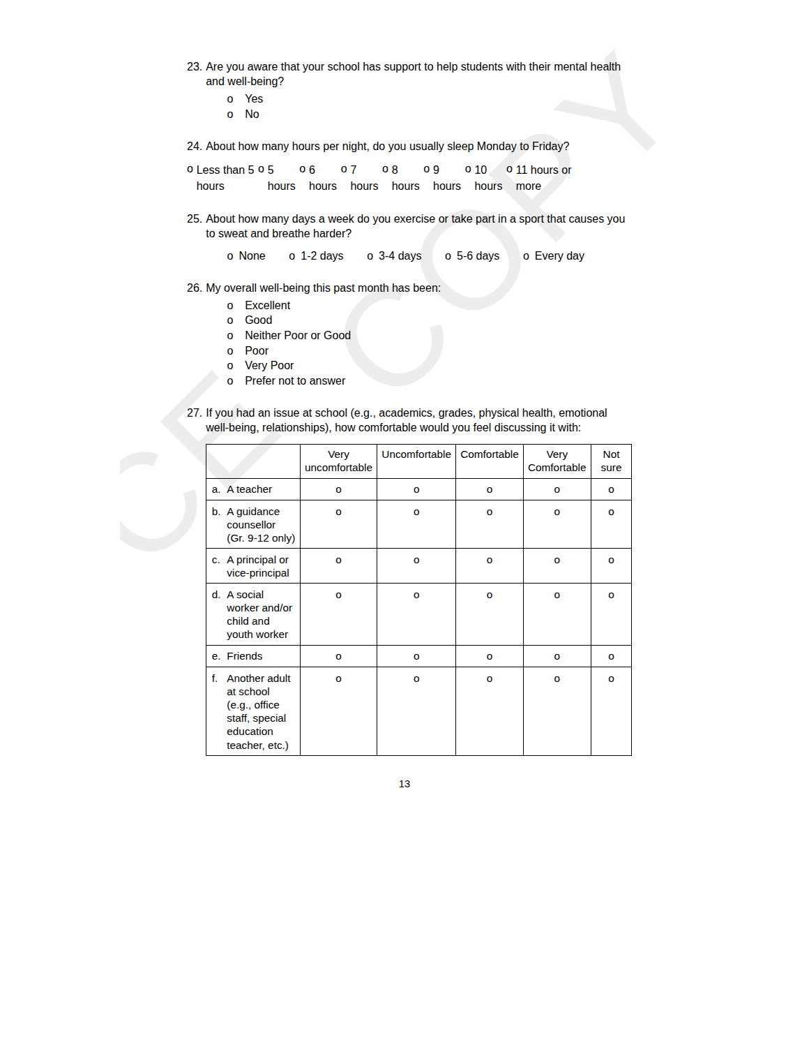COPY CE
Are you aware that your school has support to help students with their mental health and well-being?
Yes
No
About how many hours per night, do you usually sleep Monday to Friday?
oLess than 5hours o 5hours o 6hours o 7hours o 8hours o 9hours o 10hours o 11 hours ormore
About how many days a week do you exercise or take part in a sport that causes you to sweat and breathe harder?
o None o1-2 days o3-4 days o5-6 days o Every day
My overall well-being this past month has been:
Excellent
Good
Neither Poor or Good
Poor
Very Poor
Prefer not to answer
If you had an issue at school (e.g., academics, grades, physical health, emotional well-being, relationships), how comfortable would you feel discussing it with:
| | Very uncomfortable | Uncomfortable | Comfortable | Very Comfortable | Not sure |
| --- | --- | --- | --- | --- | --- |
| a. A teacher | o | o | o | o | o |
| b. A guidance counsellor (Gr. 9-12 only) | o | o | o | o | o |
| c. A principal or vice-principal | o | o | o | o | o |
| d. A social worker and/or child and youth worker | o | o | o | o | o |
| e. Friends | o | o | o | o | o |
| f. Another adult at school (e.g., office staff, special education teacher, etc.) | o | o | o | o | o |
13